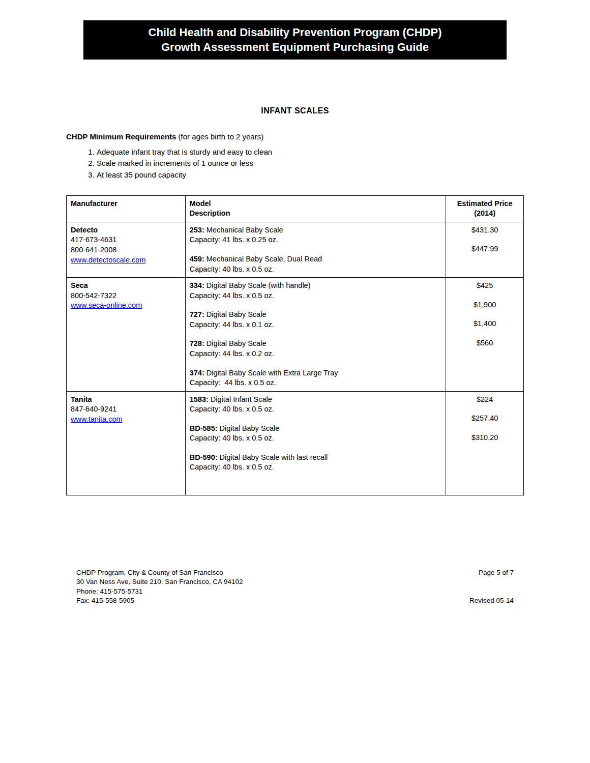Child Health and Disability Prevention Program (CHDP)
Growth Assessment Equipment Purchasing Guide
INFANT SCALES
CHDP Minimum Requirements (for ages birth to 2 years)
Adequate infant tray that is sturdy and easy to clean
Scale marked in increments of 1 ounce or less
At least 35 pound capacity
| Manufacturer | Model Description | Estimated Price (2014) |
| --- | --- | --- |
| Detecto 417-673-4631 800-641-2008 www.detectoscale.com | 253: Mechanical Baby Scale Capacity: 41 lbs. x 0.25 oz. 459: Mechanical Baby Scale, Dual Read Capacity: 40 lbs. x 0.5 oz. | $431.30 $447.99 |
| Seca 800-542-7322 www.seca-online.com | 334: Digital Baby Scale (with handle) Capacity: 44 lbs. x 0.5 oz. 727: Digital Baby Scale Capacity: 44 lbs. x 0.1 oz. 728: Digital Baby Scale Capacity: 44 lbs. x 0.2 oz. 374: Digital Baby Scale with Extra Large Tray Capacity: 44 lbs. x 0.5 oz. | $425 $1,900 $1,400 $560 |
| Tanita 847-640-9241 www.tanita.com | 1583: Digital Infant Scale Capacity: 40 lbs. x 0.5 oz. BD-585: Digital Baby Scale Capacity: 40 lbs. x 0.5 oz. BD-590: Digital Baby Scale with last recall Capacity: 40 lbs. x 0.5 oz. | $224 $257.40 $310.20 |
CHDP Program, City & County of San Francisco
Page 5 of 7
30 Van Ness Ave, Suite 210, San Francisco, CA 94102
Phone: 415-575-5731
Fax: 415-558-5905
Revised 05-14